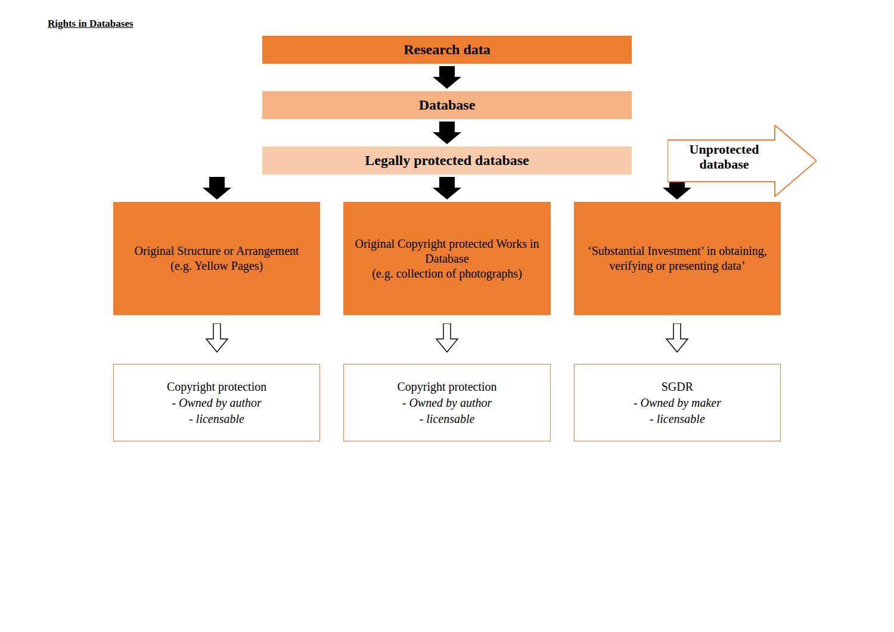Rights in Databases
Unprotected
database
Research data
Database
Legally protected database
Original Structure or Arrangement
(e.g. Yellow Pages)
Copyright protection
- Owned by author
- licensable
Original Copyright protected Works in Database
(e.g. collection of photographs)
Copyright protection
- Owned by author
- licensable
‘Substantial Investment’ in obtaining, verifying or presenting data’
SGDR
- Owned by maker
- licensable